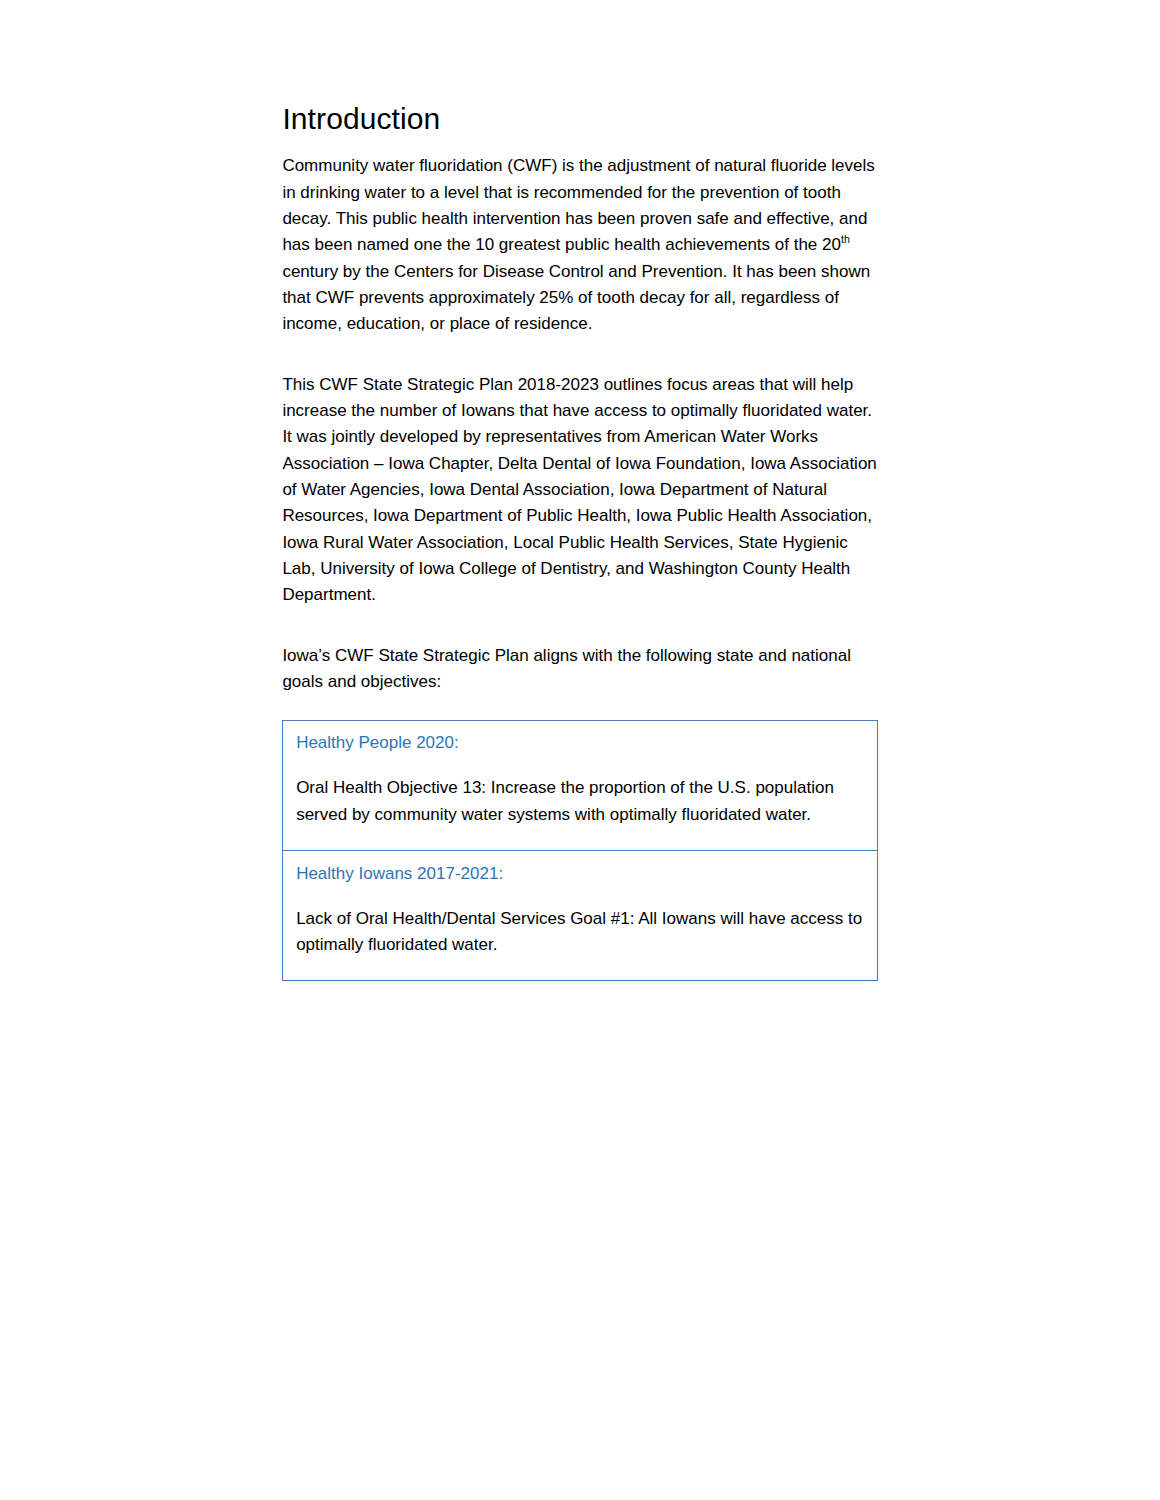Introduction
Community water fluoridation (CWF) is the adjustment of natural fluoride levels in drinking water to a level that is recommended for the prevention of tooth decay. This public health intervention has been proven safe and effective, and has been named one the 10 greatest public health achievements of the 20th century by the Centers for Disease Control and Prevention. It has been shown that CWF prevents approximately 25% of tooth decay for all, regardless of income, education, or place of residence.
This CWF State Strategic Plan 2018-2023 outlines focus areas that will help increase the number of Iowans that have access to optimally fluoridated water. It was jointly developed by representatives from American Water Works Association – Iowa Chapter, Delta Dental of Iowa Foundation, Iowa Association of Water Agencies, Iowa Dental Association, Iowa Department of Natural Resources, Iowa Department of Public Health, Iowa Public Health Association, Iowa Rural Water Association, Local Public Health Services, State Hygienic Lab, University of Iowa College of Dentistry, and Washington County Health Department.
Iowa’s CWF State Strategic Plan aligns with the following state and national goals and objectives:
Healthy People 2020:
Oral Health Objective 13: Increase the proportion of the U.S. population served by community water systems with optimally fluoridated water.
Healthy Iowans 2017-2021:
Lack of Oral Health/Dental Services Goal #1: All Iowans will have access to optimally fluoridated water.